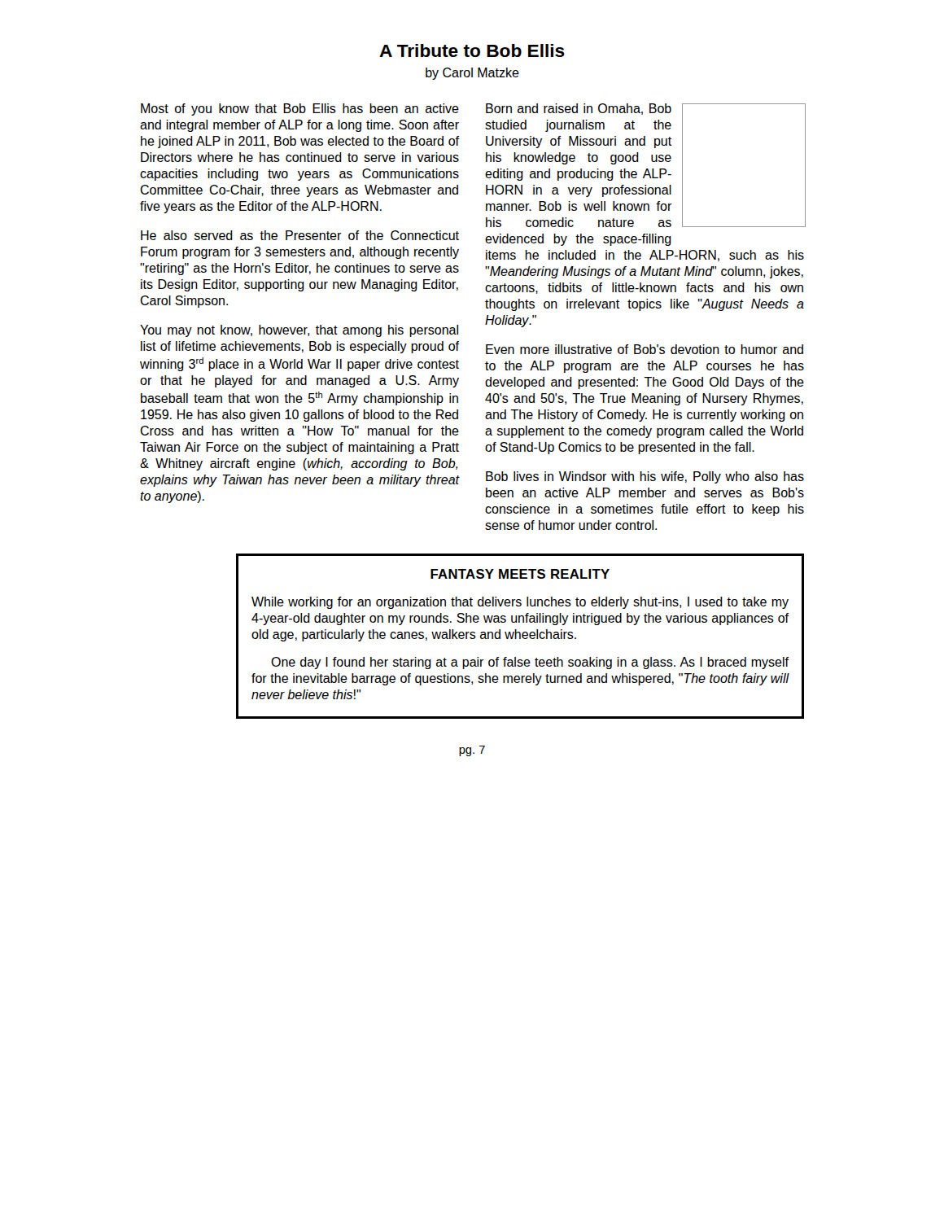A Tribute to Bob Ellis
by Carol Matzke
Most of you know that Bob Ellis has been an active and integral member of ALP for a long time. Soon after he joined ALP in 2011, Bob was elected to the Board of Directors where he has continued to serve in various capacities including two years as Communications Committee Co-Chair, three years as Webmaster and five years as the Editor of the ALP-HORN.
He also served as the Presenter of the Connecticut Forum program for 3 semesters and, although recently "retiring" as the Horn's Editor, he continues to serve as its Design Editor, supporting our new Managing Editor, Carol Simpson.
You may not know, however, that among his personal list of lifetime achievements, Bob is especially proud of winning 3rd place in a World War II paper drive contest or that he played for and managed a U.S. Army baseball team that won the 5th Army championship in 1959. He has also given 10 gallons of blood to the Red Cross and has written a "How To" manual for the Taiwan Air Force on the subject of maintaining a Pratt & Whitney aircraft engine (which, according to Bob, explains why Taiwan has never been a military threat to anyone).
Born and raised in Omaha, Bob studied journalism at the University of Missouri and put his knowledge to good use editing and producing the ALP-HORN in a very professional manner. Bob is well known for his comedic nature as evidenced by the space-filling items he included in the ALP-HORN, such as his "Meandering Musings of a Mutant Mind" column, jokes, cartoons, tidbits of little-known facts and his own thoughts on irrelevant topics like "August Needs a Holiday."
Even more illustrative of Bob's devotion to humor and to the ALP program are the ALP courses he has developed and presented: The Good Old Days of the 40's and 50's, The True Meaning of Nursery Rhymes, and The History of Comedy. He is currently working on a supplement to the comedy program called the World of Stand-Up Comics to be presented in the fall.
Bob lives in Windsor with his wife, Polly who also has been an active ALP member and serves as Bob's conscience in a sometimes futile effort to keep his sense of humor under control.
FANTASY MEETS REALITY
While working for an organization that delivers lunches to elderly shut-ins, I used to take my 4-year-old daughter on my rounds. She was unfailingly intrigued by the various appliances of old age, particularly the canes, walkers and wheelchairs.
One day I found her staring at a pair of false teeth soaking in a glass. As I braced myself for the inevitable barrage of questions, she merely turned and whispered, "The tooth fairy will never believe this!"
pg. 7